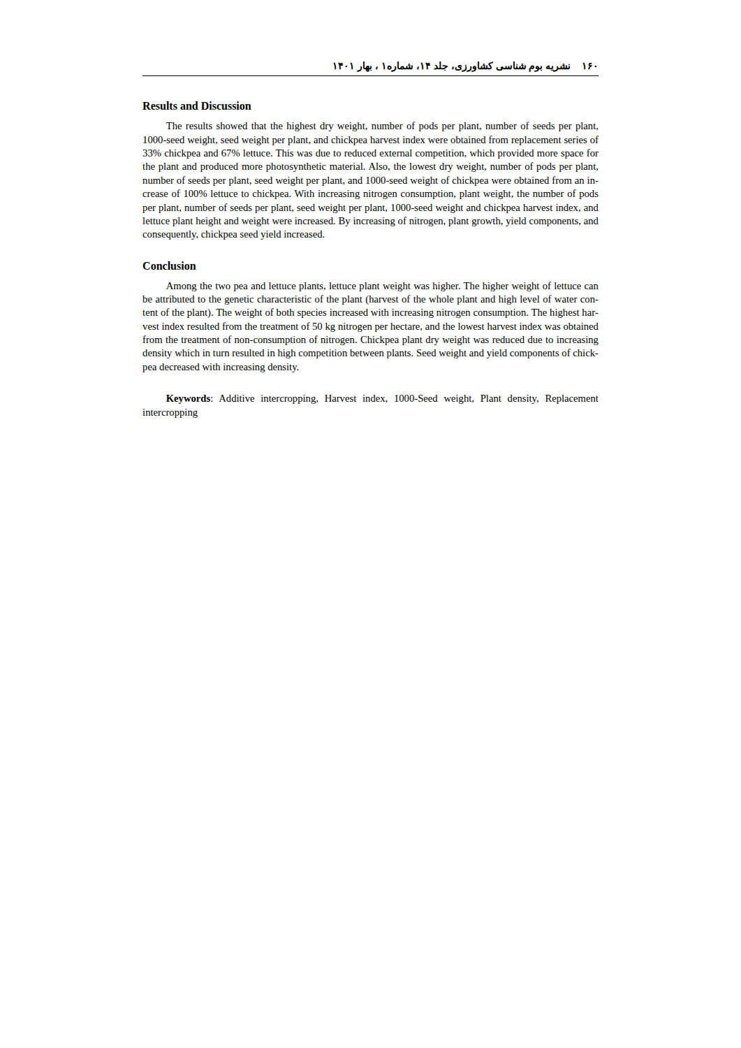۱۶۰ نشریه بوم شناسی کشاورزی، جلد ۱۴، شماره۱ ، بهار ۱۴۰۱
Results and Discussion
The results showed that the highest dry weight, number of pods per plant, number of seeds per plant, 1000-seed weight, seed weight per plant, and chickpea harvest index were obtained from replacement series of 33% chickpea and 67% lettuce. This was due to reduced external competition, which provided more space for the plant and produced more photosynthetic material. Also, the lowest dry weight, number of pods per plant, number of seeds per plant, seed weight per plant, and 1000-seed weight of chickpea were obtained from an increase of 100% lettuce to chickpea. With increasing nitrogen consumption, plant weight, the number of pods per plant, number of seeds per plant, seed weight per plant, 1000-seed weight and chickpea harvest index, and lettuce plant height and weight were increased. By increasing of nitrogen, plant growth, yield components, and consequently, chickpea seed yield increased.
Conclusion
Among the two pea and lettuce plants, lettuce plant weight was higher. The higher weight of lettuce can be attributed to the genetic characteristic of the plant (harvest of the whole plant and high level of water content of the plant). The weight of both species increased with increasing nitrogen consumption. The highest harvest index resulted from the treatment of 50 kg nitrogen per hectare, and the lowest harvest index was obtained from the treatment of non-consumption of nitrogen. Chickpea plant dry weight was reduced due to increasing density which in turn resulted in high competition between plants. Seed weight and yield components of chickpea decreased with increasing density.
Keywords: Additive intercropping, Harvest index, 1000-Seed weight, Plant density, Replacement intercropping